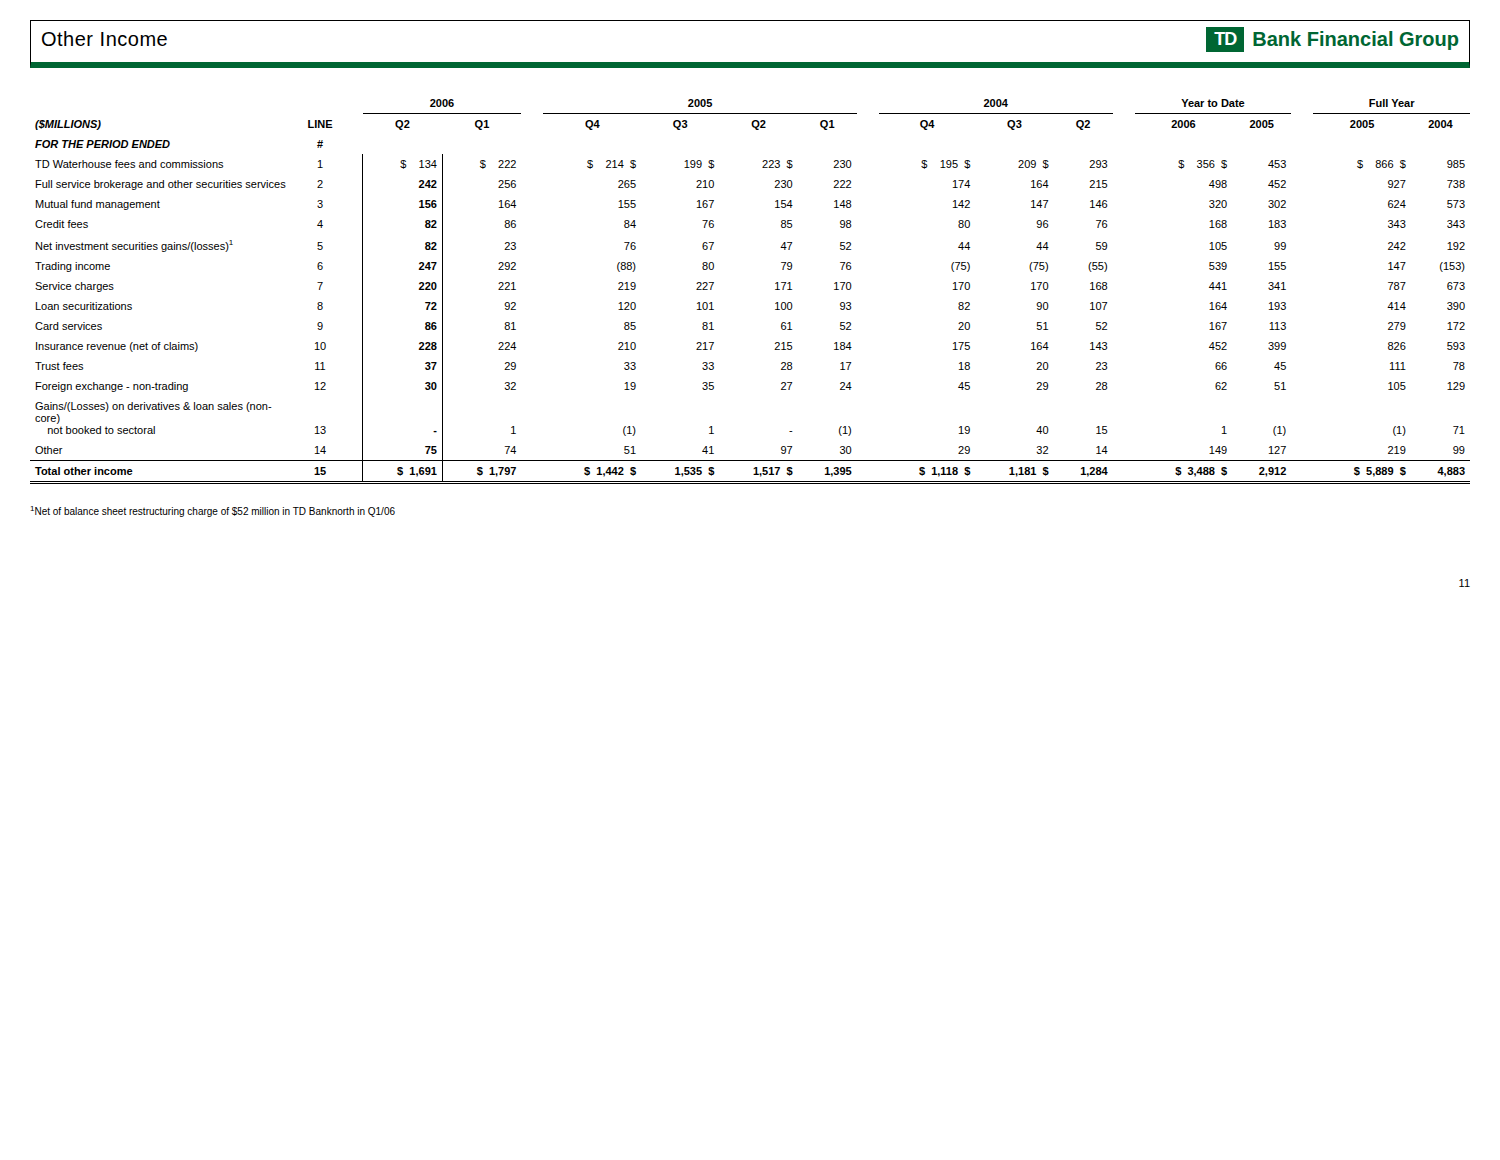Other Income
TD Bank Financial Group
| ($MILLIONS) | LINE | | 2006 | | 2005 | | 2004 | | Year to Date | | Full Year |
| --- | --- | --- | --- | --- | --- | --- | --- | --- | --- | --- | --- |
| | Q2 | Q1 | | Q4 | Q3 | Q2 | Q1 | | Q4 | Q3 | Q2 | | 2006 | 2005 | | 2005 | 2004 |
| FOR THE PERIOD ENDED | # | |
| TD Waterhouse fees and commissions | 1 | | $ 134 | $ 222 | | $ 214 $ | 199 $ | 223 $ | 230 | | $ 195 $ | 209 $ | 293 | | $ 356 $ | 453 | | $ 866 $ | 985 |
| Full service brokerage and other securities services | 2 | | 242 | 256 | | 265 | 210 | 230 | 222 | | 174 | 164 | 215 | | 498 | 452 | | 927 | 738 |
| Mutual fund management | 3 | | 156 | 164 | | 155 | 167 | 154 | 148 | | 142 | 147 | 146 | | 320 | 302 | | 624 | 573 |
| Credit fees | 4 | | 82 | 86 | | 84 | 76 | 85 | 98 | | 80 | 96 | 76 | | 168 | 183 | | 343 | 343 |
| Net investment securities gains/(losses) 1 | 5 | | 82 | 23 | | 76 | 67 | 47 | 52 | | 44 | 44 | 59 | | 105 | 99 | | 242 | 192 |
| Trading income | 6 | | 247 | 292 | | (88) | 80 | 79 | 76 | | (75) | (75) | (55) | | 539 | 155 | | 147 | (153) |
| Service charges | 7 | | 220 | 221 | | 219 | 227 | 171 | 170 | | 170 | 170 | 168 | | 441 | 341 | | 787 | 673 |
| Loan securitizations | 8 | | 72 | 92 | | 120 | 101 | 100 | 93 | | 82 | 90 | 107 | | 164 | 193 | | 414 | 390 |
| Card services | 9 | | 86 | 81 | | 85 | 81 | 61 | 52 | | 20 | 51 | 52 | | 167 | 113 | | 279 | 172 |
| Insurance revenue (net of claims) | 10 | | 228 | 224 | | 210 | 217 | 215 | 184 | | 175 | 164 | 143 | | 452 | 399 | | 826 | 593 |
| Trust fees | 11 | | 37 | 29 | | 33 | 33 | 28 | 17 | | 18 | 20 | 23 | | 66 | 45 | | 111 | 78 |
| Foreign exchange - non-trading | 12 | | 30 | 32 | | 19 | 35 | 27 | 24 | | 45 | 29 | 28 | | 62 | 51 | | 105 | 129 |
| Gains/(Losses) on derivatives & loan sales (non-core) not booked to sectoral | 13 | | - | 1 | | (1) | 1 | - | (1) | | 19 | 40 | 15 | | 1 | (1) | | (1) | 71 |
| Other | 14 | | 75 | 74 | | 51 | 41 | 97 | 30 | | 29 | 32 | 14 | | 149 | 127 | | 219 | 99 |
| Total other income | 15 | | $ 1,691 | $ 1,797 | | $ 1,442 $ | 1,535 $ | 1,517 $ | 1,395 | | $ 1,118 $ | 1,181 $ | 1,284 | | $ 3,488 $ | 2,912 | | $ 5,889 $ | 4,883 |
1Net of balance sheet restructuring charge of $52 million in TD Banknorth in Q1/06
11